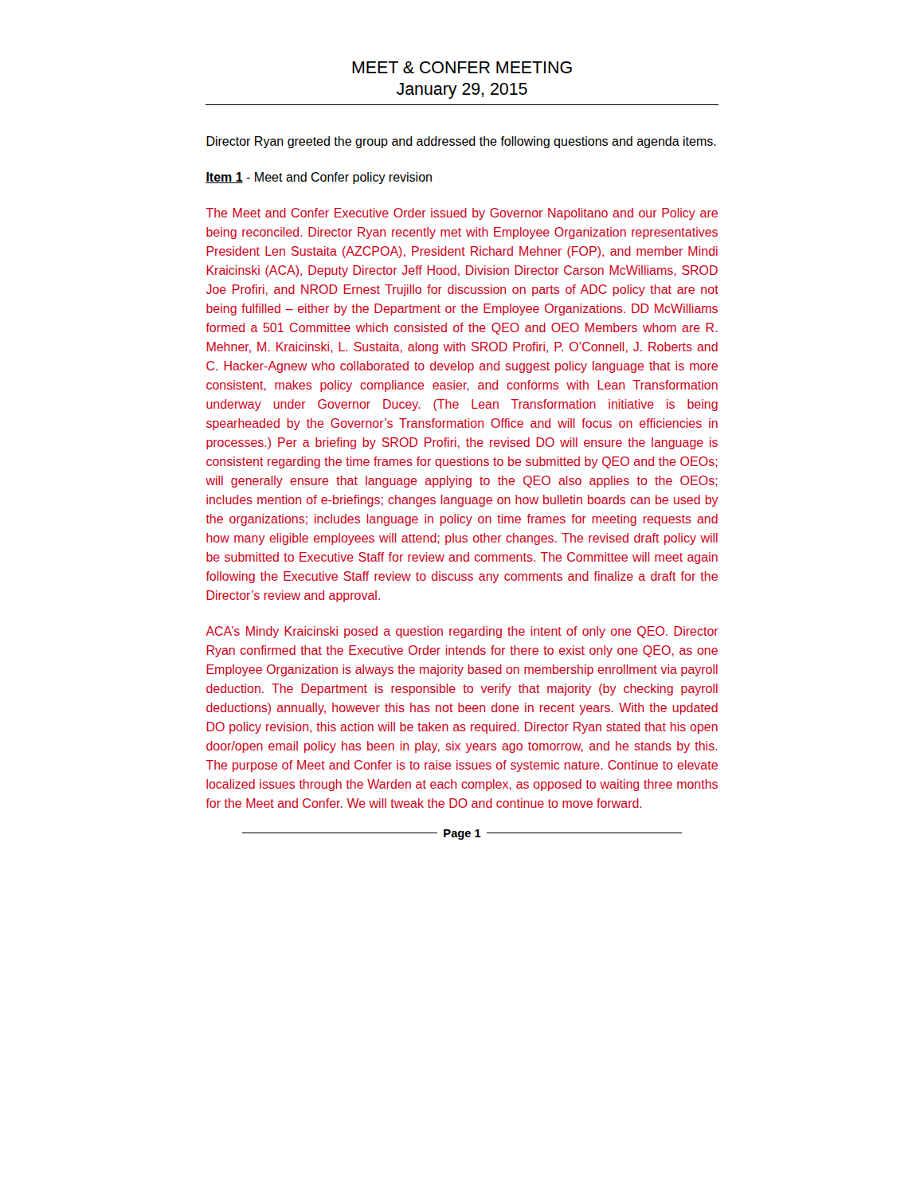MEET & CONFER MEETING January 29, 2015
Director Ryan greeted the group and addressed the following questions and agenda items.
Item 1 - Meet and Confer policy revision
The Meet and Confer Executive Order issued by Governor Napolitano and our Policy are being reconciled. Director Ryan recently met with Employee Organization representatives President Len Sustaita (AZCPOA), President Richard Mehner (FOP), and member Mindi Kraicinski (ACA), Deputy Director Jeff Hood, Division Director Carson McWilliams, SROD Joe Profiri, and NROD Ernest Trujillo for discussion on parts of ADC policy that are not being fulfilled – either by the Department or the Employee Organizations. DD McWilliams formed a 501 Committee which consisted of the QEO and OEO Members whom are R. Mehner, M. Kraicinski, L. Sustaita, along with SROD Profiri, P. O’Connell, J. Roberts and C. Hacker-Agnew who collaborated to develop and suggest policy language that is more consistent, makes policy compliance easier, and conforms with Lean Transformation underway under Governor Ducey. (The Lean Transformation initiative is being spearheaded by the Governor’s Transformation Office and will focus on efficiencies in processes.) Per a briefing by SROD Profiri, the revised DO will ensure the language is consistent regarding the time frames for questions to be submitted by QEO and the OEOs; will generally ensure that language applying to the QEO also applies to the OEOs; includes mention of e-briefings; changes language on how bulletin boards can be used by the organizations; includes language in policy on time frames for meeting requests and how many eligible employees will attend; plus other changes. The revised draft policy will be submitted to Executive Staff for review and comments. The Committee will meet again following the Executive Staff review to discuss any comments and finalize a draft for the Director’s review and approval.
ACA’s Mindy Kraicinski posed a question regarding the intent of only one QEO. Director Ryan confirmed that the Executive Order intends for there to exist only one QEO, as one Employee Organization is always the majority based on membership enrollment via payroll deduction. The Department is responsible to verify that majority (by checking payroll deductions) annually, however this has not been done in recent years. With the updated DO policy revision, this action will be taken as required. Director Ryan stated that his open door/open email policy has been in play, six years ago tomorrow, and he stands by this. The purpose of Meet and Confer is to raise issues of systemic nature. Continue to elevate localized issues through the Warden at each complex, as opposed to waiting three months for the Meet and Confer. We will tweak the DO and continue to move forward.
Page 1